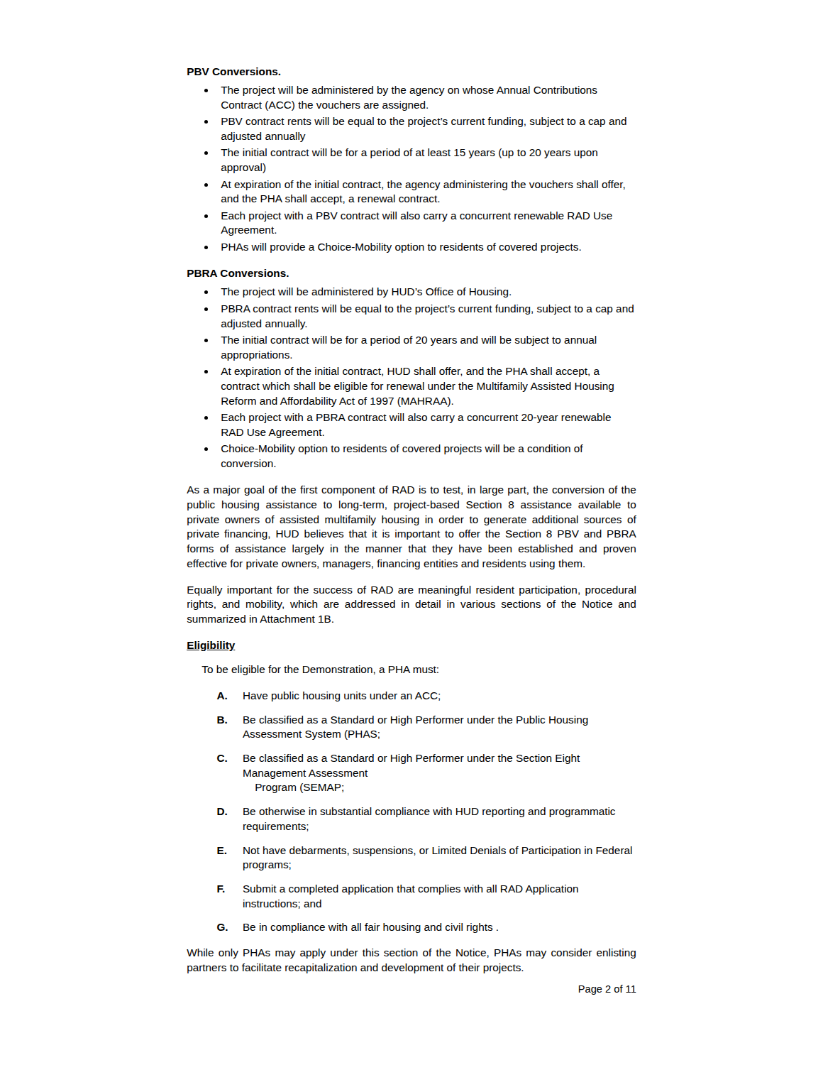PBV Conversions.
The project will be administered by the agency on whose Annual Contributions Contract (ACC) the vouchers are assigned.
PBV contract rents will be equal to the project’s current funding, subject to a cap and adjusted annually
The initial contract will be for a period of at least 15 years (up to 20 years upon approval)
At expiration of the initial contract, the agency administering the vouchers shall offer, and the PHA shall accept, a renewal contract.
Each project with a PBV contract will also carry a concurrent renewable RAD Use Agreement.
PHAs will provide a Choice-Mobility option to residents of covered projects.
PBRA Conversions.
The project will be administered by HUD’s Office of Housing.
PBRA contract rents will be equal to the project’s current funding, subject to a cap and adjusted annually.
The initial contract will be for a period of 20 years and will be subject to annual appropriations.
At expiration of the initial contract, HUD shall offer, and the PHA shall accept, a contract which shall be eligible for renewal under the Multifamily Assisted Housing Reform and Affordability Act of 1997 (MAHRAA).
Each project with a PBRA contract will also carry a concurrent 20-year renewable RAD Use Agreement.
Choice-Mobility option to residents of covered projects will be a condition of conversion.
As a major goal of the first component of RAD is to test, in large part, the conversion of the public housing assistance to long-term, project-based Section 8 assistance available to private owners of assisted multifamily housing in order to generate additional sources of private financing, HUD believes that it is important to offer the Section 8 PBV and PBRA forms of assistance largely in the manner that they have been established and proven effective for private owners, managers, financing entities and residents using them.
Equally important for the success of RAD are meaningful resident participation, procedural rights, and mobility, which are addressed in detail in various sections of the Notice and summarized in Attachment 1B.
Eligibility
To be eligible for the Demonstration, a PHA must:
A. Have public housing units under an ACC;
B. Be classified as a Standard or High Performer under the Public Housing Assessment System (PHAS;
C. Be classified as a Standard or High Performer under the Section Eight Management Assessment Program (SEMAP;
D. Be otherwise in substantial compliance with HUD reporting and programmatic requirements;
E. Not have debarments, suspensions, or Limited Denials of Participation in Federal programs;
F. Submit a completed application that complies with all RAD Application instructions; and
G. Be in compliance with all fair housing and civil rights .
While only PHAs may apply under this section of the Notice, PHAs may consider enlisting partners to facilitate recapitalization and development of their projects.
Page 2 of 11